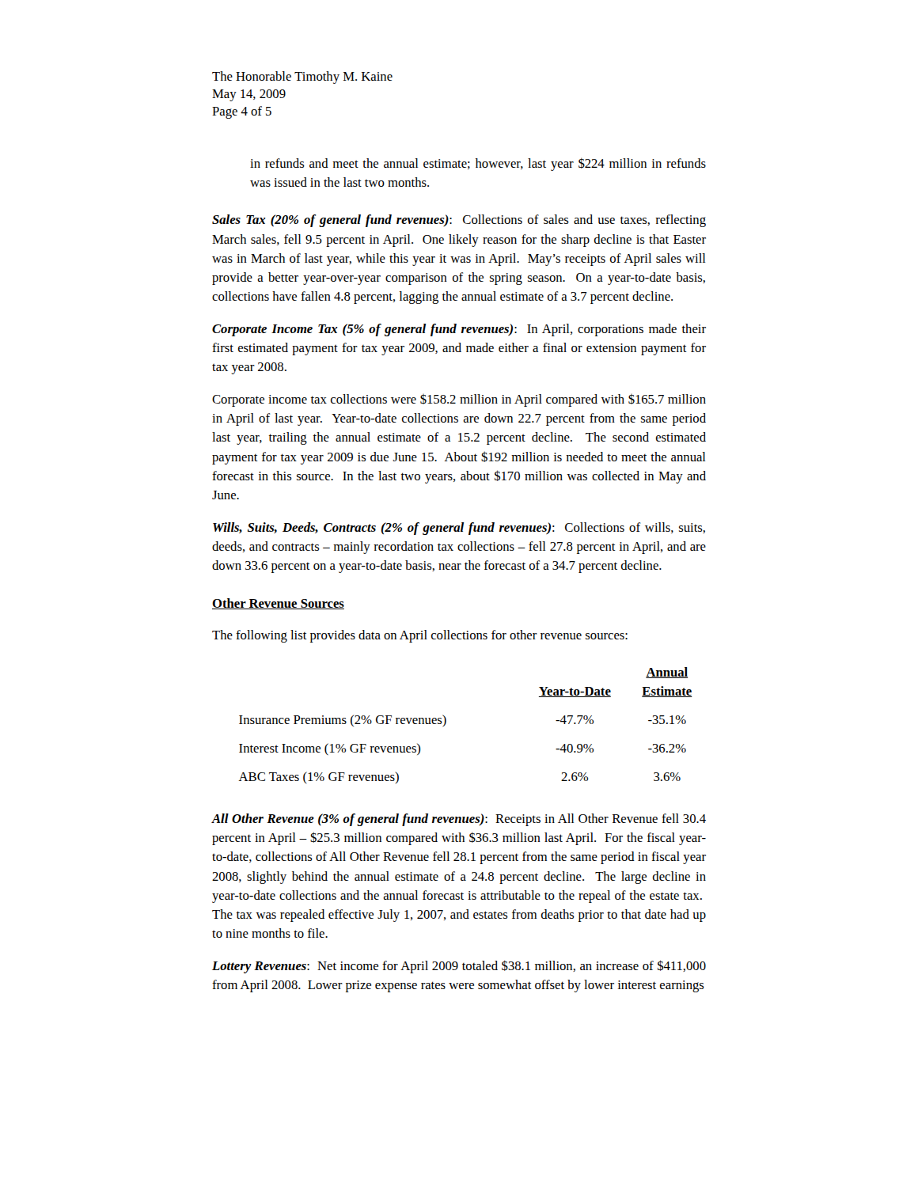The Honorable Timothy M. Kaine
May 14, 2009
Page 4 of 5
in refunds and meet the annual estimate; however, last year $224 million in refunds was issued in the last two months.
Sales Tax (20% of general fund revenues): Collections of sales and use taxes, reflecting March sales, fell 9.5 percent in April. One likely reason for the sharp decline is that Easter was in March of last year, while this year it was in April. May’s receipts of April sales will provide a better year-over-year comparison of the spring season. On a year-to-date basis, collections have fallen 4.8 percent, lagging the annual estimate of a 3.7 percent decline.
Corporate Income Tax (5% of general fund revenues): In April, corporations made their first estimated payment for tax year 2009, and made either a final or extension payment for tax year 2008.
Corporate income tax collections were $158.2 million in April compared with $165.7 million in April of last year. Year-to-date collections are down 22.7 percent from the same period last year, trailing the annual estimate of a 15.2 percent decline. The second estimated payment for tax year 2009 is due June 15. About $192 million is needed to meet the annual forecast in this source. In the last two years, about $170 million was collected in May and June.
Wills, Suits, Deeds, Contracts (2% of general fund revenues): Collections of wills, suits, deeds, and contracts – mainly recordation tax collections – fell 27.8 percent in April, and are down 33.6 percent on a year-to-date basis, near the forecast of a 34.7 percent decline.
Other Revenue Sources
The following list provides data on April collections for other revenue sources:
| | Year-to-Date | Annual Estimate |
| --- | --- | --- |
| Insurance Premiums (2% GF revenues) | -47.7% | -35.1% |
| Interest Income (1% GF revenues) | -40.9% | -36.2% |
| ABC Taxes (1% GF revenues) | 2.6% | 3.6% |
All Other Revenue (3% of general fund revenues): Receipts in All Other Revenue fell 30.4 percent in April – $25.3 million compared with $36.3 million last April. For the fiscal year-to-date, collections of All Other Revenue fell 28.1 percent from the same period in fiscal year 2008, slightly behind the annual estimate of a 24.8 percent decline. The large decline in year-to-date collections and the annual forecast is attributable to the repeal of the estate tax. The tax was repealed effective July 1, 2007, and estates from deaths prior to that date had up to nine months to file.
Lottery Revenues: Net income for April 2009 totaled $38.1 million, an increase of $411,000 from April 2008. Lower prize expense rates were somewhat offset by lower interest earnings